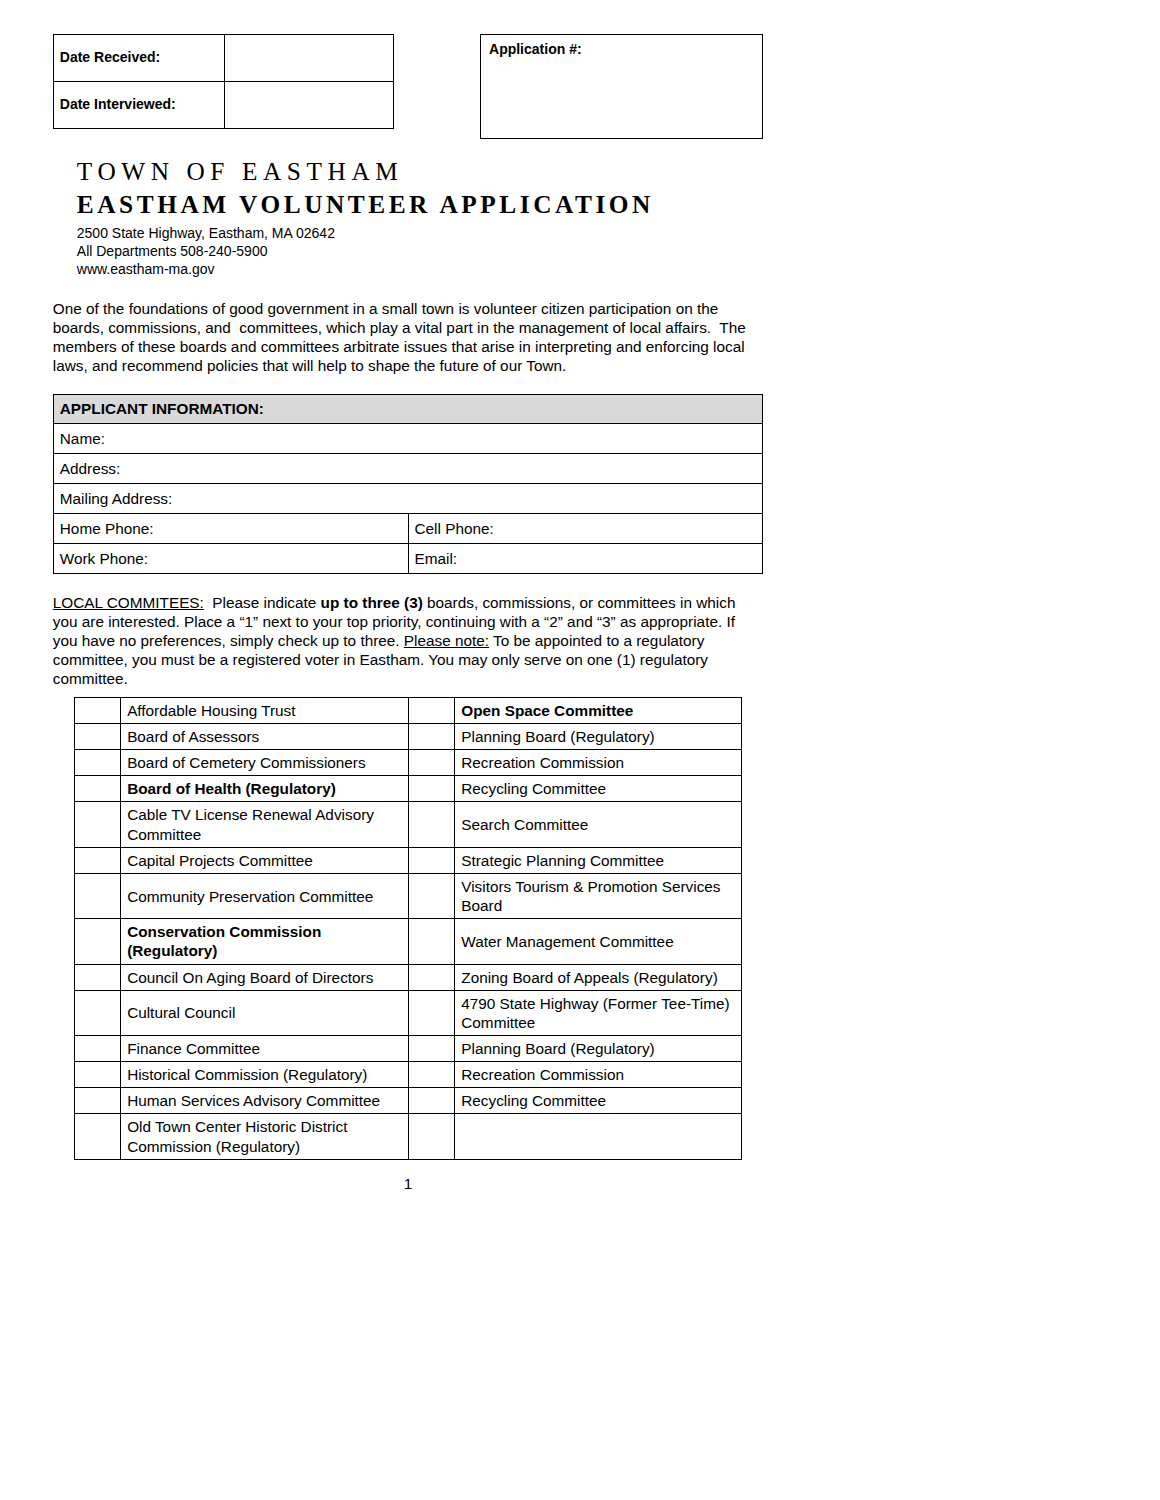| Date Received: | |
| Date Interviewed: | |
| Application #: |
TOWN OF EASTHAM
EASTHAM VOLUNTEER APPLICATION
2500 State Highway, Eastham, MA 02642
All Departments 508-240-5900
www.eastham-ma.gov
One of the foundations of good government in a small town is volunteer citizen participation on the boards, commissions, and committees, which play a vital part in the management of local affairs. The members of these boards and committees arbitrate issues that arise in interpreting and enforcing local laws, and recommend policies that will help to shape the future of our Town.
| APPLICANT INFORMATION: |
| --- |
| Name: |
| Address: |
| Mailing Address: |
| Home Phone: | Cell Phone: |
| Work Phone: | Email: |
LOCAL COMMITEES: Please indicate up to three (3) boards, commissions, or committees in which you are interested. Place a “1” next to your top priority, continuing with a “2” and “3” as appropriate. If you have no preferences, simply check up to three. Please note: To be appointed to a regulatory committee, you must be a registered voter in Eastham. You may only serve on one (1) regulatory committee.
| | Affordable Housing Trust | | Open Space Committee |
| | Board of Assessors | | Planning Board (Regulatory) |
| | Board of Cemetery Commissioners | | Recreation Commission |
| | Board of Health (Regulatory) | | Recycling Committee |
| | Cable TV License Renewal Advisory Committee | | Search Committee |
| | Capital Projects Committee | | Strategic Planning Committee |
| | Community Preservation Committee | | Visitors Tourism & Promotion Services Board |
| | Conservation Commission (Regulatory) | | Water Management Committee |
| | Council On Aging Board of Directors | | Zoning Board of Appeals (Regulatory) |
| | Cultural Council | | 4790 State Highway (Former Tee-Time) Committee |
| | Finance Committee | | Planning Board (Regulatory) |
| | Historical Commission (Regulatory) | | Recreation Commission |
| | Human Services Advisory Committee | | Recycling Committee |
| | Old Town Center Historic District Commission (Regulatory) | | |
1